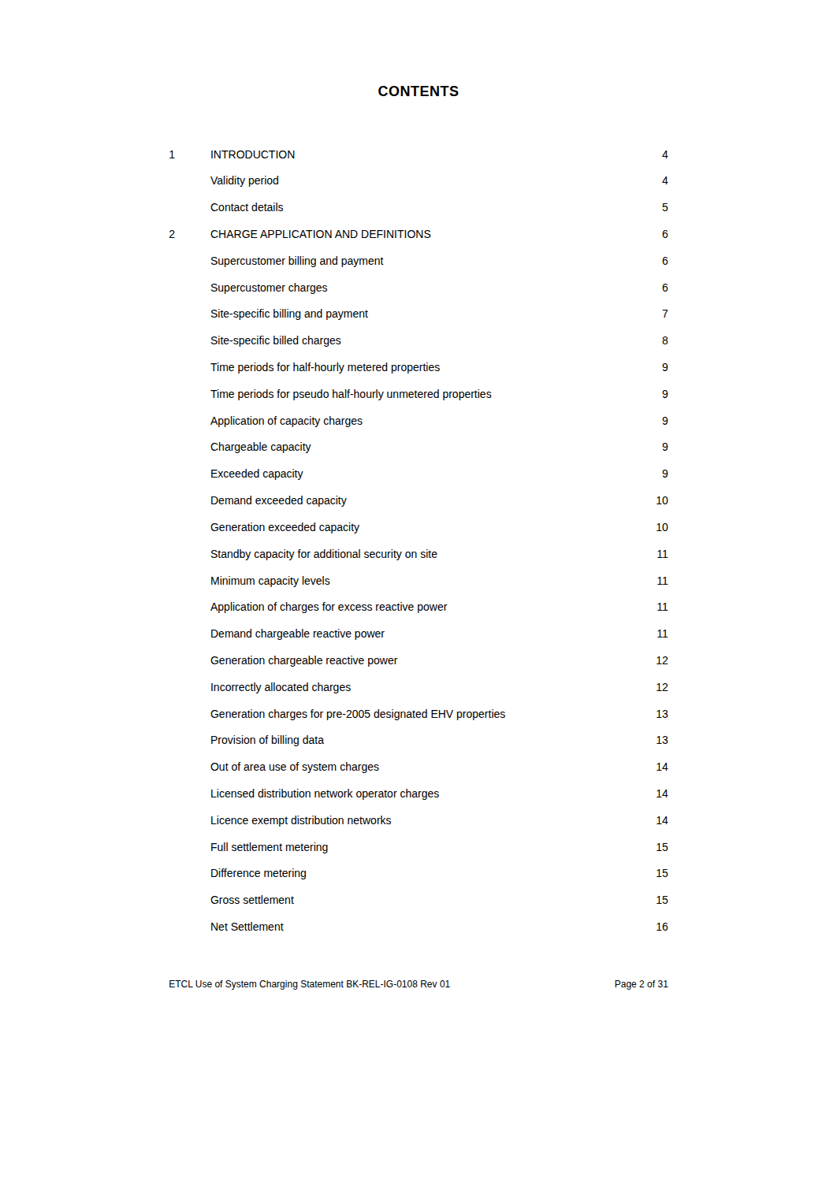CONTENTS
| 1 | INTRODUCTION | 4 |
| | Validity period | 4 |
| | Contact details | 5 |
| 2 | CHARGE APPLICATION AND DEFINITIONS | 6 |
| | Supercustomer billing and payment | 6 |
| | Supercustomer charges | 6 |
| | Site-specific billing and payment | 7 |
| | Site-specific billed charges | 8 |
| | Time periods for half-hourly metered properties | 9 |
| | Time periods for pseudo half-hourly unmetered properties | 9 |
| | Application of capacity charges | 9 |
| | Chargeable capacity | 9 |
| | Exceeded capacity | 9 |
| | Demand exceeded capacity | 10 |
| | Generation exceeded capacity | 10 |
| | Standby capacity for additional security on site | 11 |
| | Minimum capacity levels | 11 |
| | Application of charges for excess reactive power | 11 |
| | Demand chargeable reactive power | 11 |
| | Generation chargeable reactive power | 12 |
| | Incorrectly allocated charges | 12 |
| | Generation charges for pre-2005 designated EHV properties | 13 |
| | Provision of billing data | 13 |
| | Out of area use of system charges | 14 |
| | Licensed distribution network operator charges | 14 |
| | Licence exempt distribution networks | 14 |
| | Full settlement metering | 15 |
| | Difference metering | 15 |
| | Gross settlement | 15 |
| | Net Settlement | 16 |
ETCL Use of System Charging Statement BK-REL-IG-0108 Rev 01 Page 2 of 31